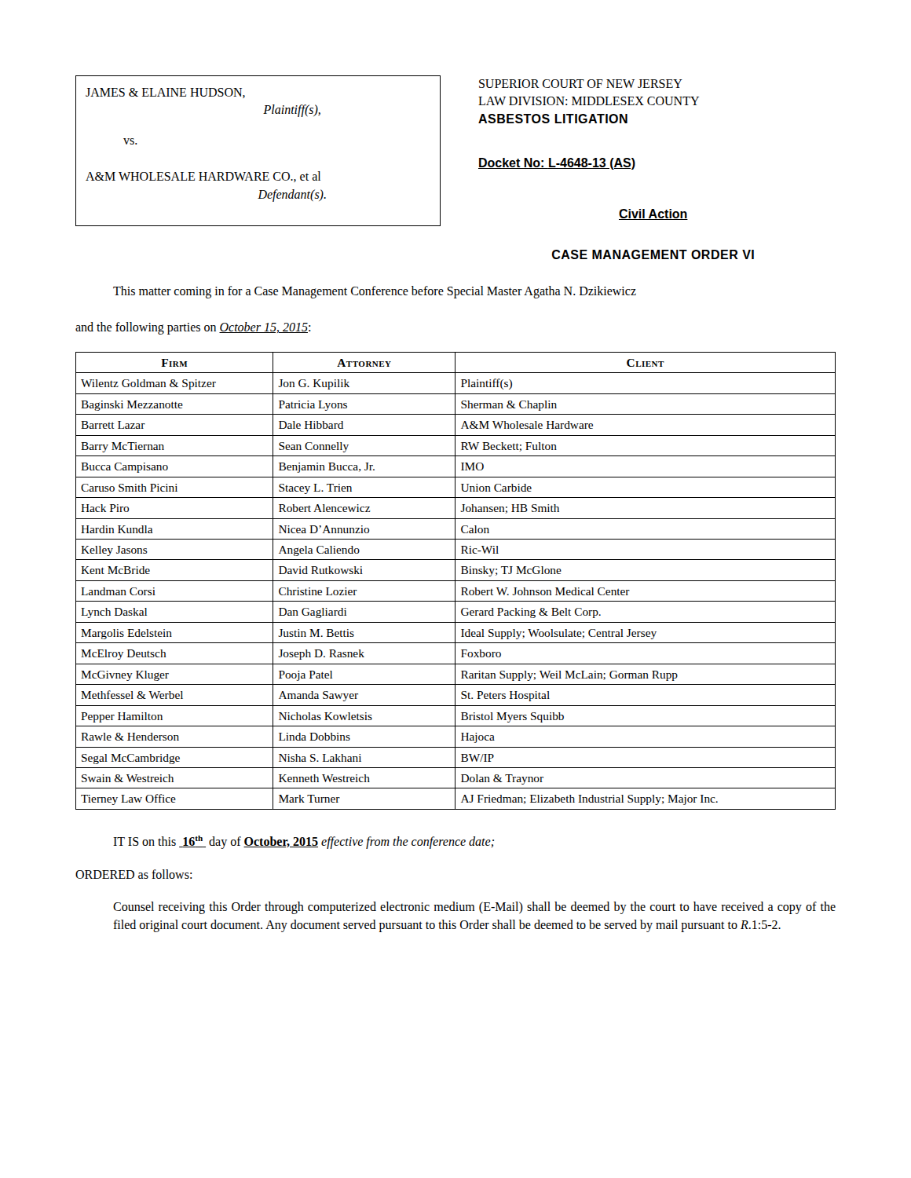JAMES & ELAINE HUDSON,
Plaintiff(s),
vs.
A&M WHOLESALE HARDWARE CO., et al
Defendant(s).
SUPERIOR COURT OF NEW JERSEY
LAW DIVISION: MIDDLESEX COUNTY
ASBESTOS LITIGATION
Docket No: L-4648-13 (AS)
Civil Action
CASE MANAGEMENT ORDER VI
This matter coming in for a Case Management Conference before Special Master Agatha N. Dzikiewicz
and the following parties on October 15, 2015:
| Firm | Attorney | Client |
| --- | --- | --- |
| Wilentz Goldman & Spitzer | Jon G. Kupilik | Plaintiff(s) |
| Baginski Mezzanotte | Patricia Lyons | Sherman & Chaplin |
| Barrett Lazar | Dale Hibbard | A&M Wholesale Hardware |
| Barry McTiernan | Sean Connelly | RW Beckett; Fulton |
| Bucca Campisano | Benjamin Bucca, Jr. | IMO |
| Caruso Smith Picini | Stacey L. Trien | Union Carbide |
| Hack Piro | Robert Alencewicz | Johansen; HB Smith |
| Hardin Kundla | Nicea D’Annunzio | Calon |
| Kelley Jasons | Angela Caliendo | Ric-Wil |
| Kent McBride | David Rutkowski | Binsky; TJ McGlone |
| Landman Corsi | Christine Lozier | Robert W. Johnson Medical Center |
| Lynch Daskal | Dan Gagliardi | Gerard Packing & Belt Corp. |
| Margolis Edelstein | Justin M. Bettis | Ideal Supply; Woolsulate; Central Jersey |
| McElroy Deutsch | Joseph D. Rasnek | Foxboro |
| McGivney Kluger | Pooja Patel | Raritan Supply; Weil McLain; Gorman Rupp |
| Methfessel & Werbel | Amanda Sawyer | St. Peters Hospital |
| Pepper Hamilton | Nicholas Kowletsis | Bristol Myers Squibb |
| Rawle & Henderson | Linda Dobbins | Hajoca |
| Segal McCambridge | Nisha S. Lakhani | BW/IP |
| Swain & Westreich | Kenneth Westreich | Dolan & Traynor |
| Tierney Law Office | Mark Turner | AJ Friedman; Elizabeth Industrial Supply; Major Inc. |
IT IS on this 16th day of October, 2015 effective from the conference date;
ORDERED as follows:
Counsel receiving this Order through computerized electronic medium (E-Mail) shall be deemed by the court to have received a copy of the filed original court document. Any document served pursuant to this Order shall be deemed to be served by mail pursuant to R.1:5-2.